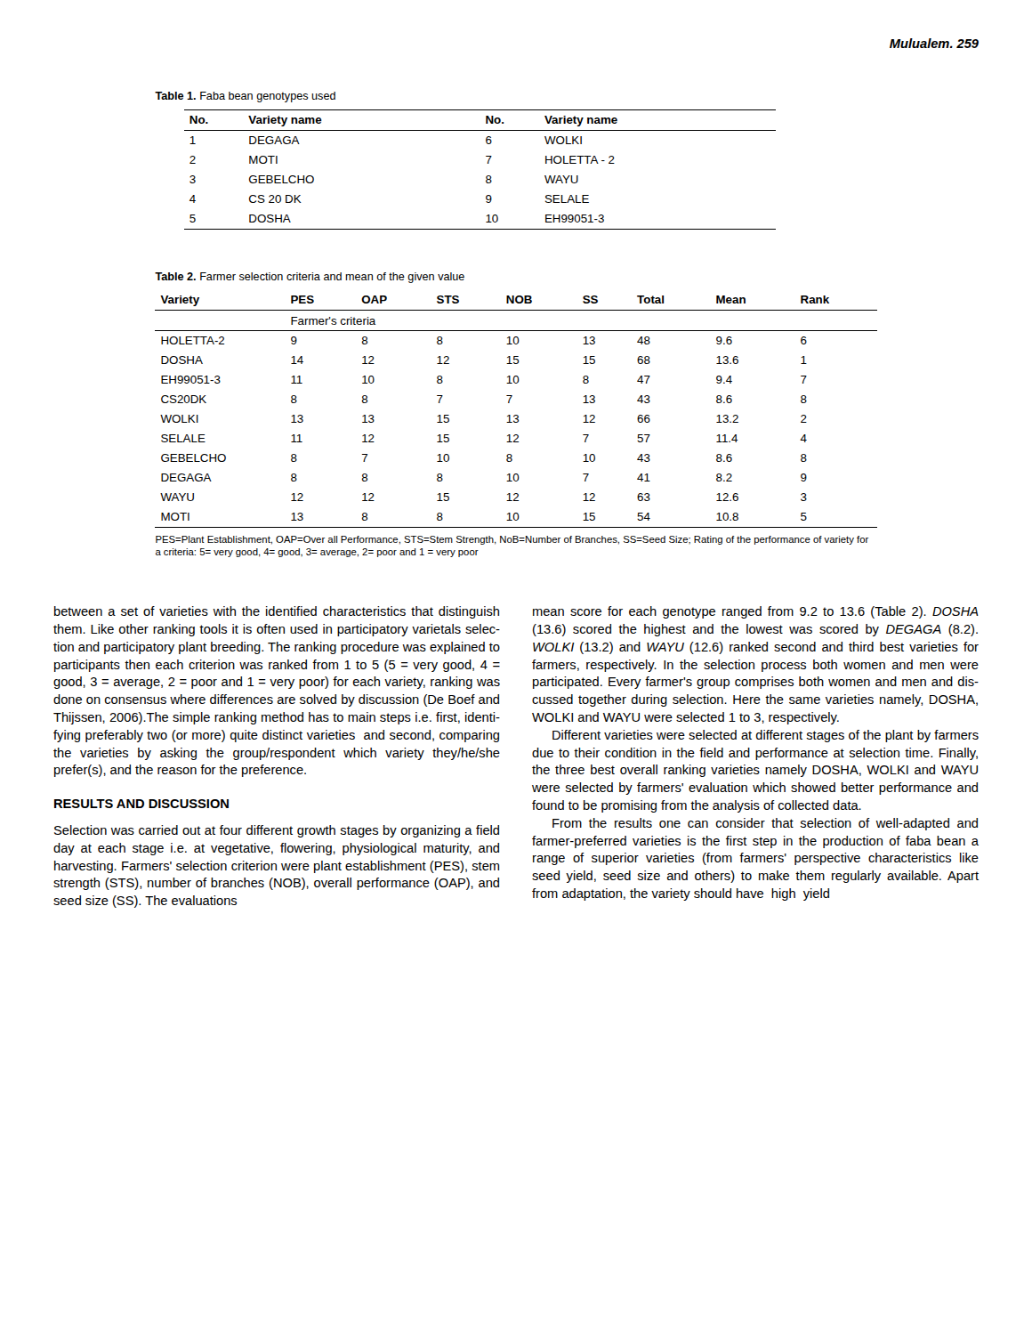Mulualem. 259
Table 1. Faba bean genotypes used
| No. | Variety name | No. | Variety name |
| --- | --- | --- | --- |
| 1 | DEGAGA | 6 | WOLKI |
| 2 | MOTI | 7 | HOLETTA - 2 |
| 3 | GEBELCHO | 8 | WAYU |
| 4 | CS 20 DK | 9 | SELALE |
| 5 | DOSHA | 10 | EH99051-3 |
Table 2. Farmer selection criteria and mean of the given value
| | Farmer's criteria | |
| Variety | PES | OAP | STS | NOB | SS | Total | Mean | Rank |
| HOLETTA-2 | 9 | 8 | 8 | 10 | 13 | 48 | 9.6 | 6 |
| DOSHA | 14 | 12 | 12 | 15 | 15 | 68 | 13.6 | 1 |
| EH99051-3 | 11 | 10 | 8 | 10 | 8 | 47 | 9.4 | 7 |
| CS20DK | 8 | 8 | 7 | 7 | 13 | 43 | 8.6 | 8 |
| WOLKI | 13 | 13 | 15 | 13 | 12 | 66 | 13.2 | 2 |
| SELALE | 11 | 12 | 15 | 12 | 7 | 57 | 11.4 | 4 |
| GEBELCHO | 8 | 7 | 10 | 8 | 10 | 43 | 8.6 | 8 |
| DEGAGA | 8 | 8 | 8 | 10 | 7 | 41 | 8.2 | 9 |
| WAYU | 12 | 12 | 15 | 12 | 12 | 63 | 12.6 | 3 |
| MOTI | 13 | 8 | 8 | 10 | 15 | 54 | 10.8 | 5 |
PES=Plant Establishment, OAP=Over all Performance, STS=Stem Strength, NoB=Number of Branches, SS=Seed Size; Rating of the performance of variety for a criteria: 5= very good, 4= good, 3= average, 2= poor and 1 = very poor
between a set of varieties with the identified characteristics that distinguish them. Like other ranking tools it is often used in participatory varietals selection and participatory plant breeding. The ranking procedure was explained to participants then each criterion was ranked from 1 to 5 (5 = very good, 4 = good, 3 = average, 2 = poor and 1 = very poor) for each variety, ranking was done on consensus where differences are solved by discussion (De Boef and Thijssen, 2006).The simple ranking method has to main steps i.e. first, identifying preferably two (or more) quite distinct varieties and second, comparing the varieties by asking the group/respondent which variety they/he/she prefer(s), and the reason for the preference.
RESULTS AND DISCUSSION
Selection was carried out at four different growth stages by organizing a field day at each stage i.e. at vegetative, flowering, physiological maturity, and harvesting. Farmers' selection criterion were plant establishment (PES), stem strength (STS), number of branches (NOB), overall performance (OAP), and seed size (SS). The evaluations
mean score for each genotype ranged from 9.2 to 13.6 (Table 2). DOSHA (13.6) scored the highest and the lowest was scored by DEGAGA (8.2). WOLKI (13.2) and WAYU (12.6) ranked second and third best varieties for farmers, respectively. In the selection process both women and men were participated. Every farmer's group comprises both women and men and discussed together during selection. Here the same varieties namely, DOSHA, WOLKI and WAYU were selected 1 to 3, respectively.
Different varieties were selected at different stages of the plant by farmers due to their condition in the field and performance at selection time. Finally, the three best overall ranking varieties namely DOSHA, WOLKI and WAYU were selected by farmers' evaluation which showed better performance and found to be promising from the analysis of collected data.
From the results one can consider that selection of well-adapted and farmer-preferred varieties is the first step in the production of faba bean a range of superior varieties (from farmers' perspective characteristics like seed yield, seed size and others) to make them regularly available. Apart from adaptation, the variety should have high yield